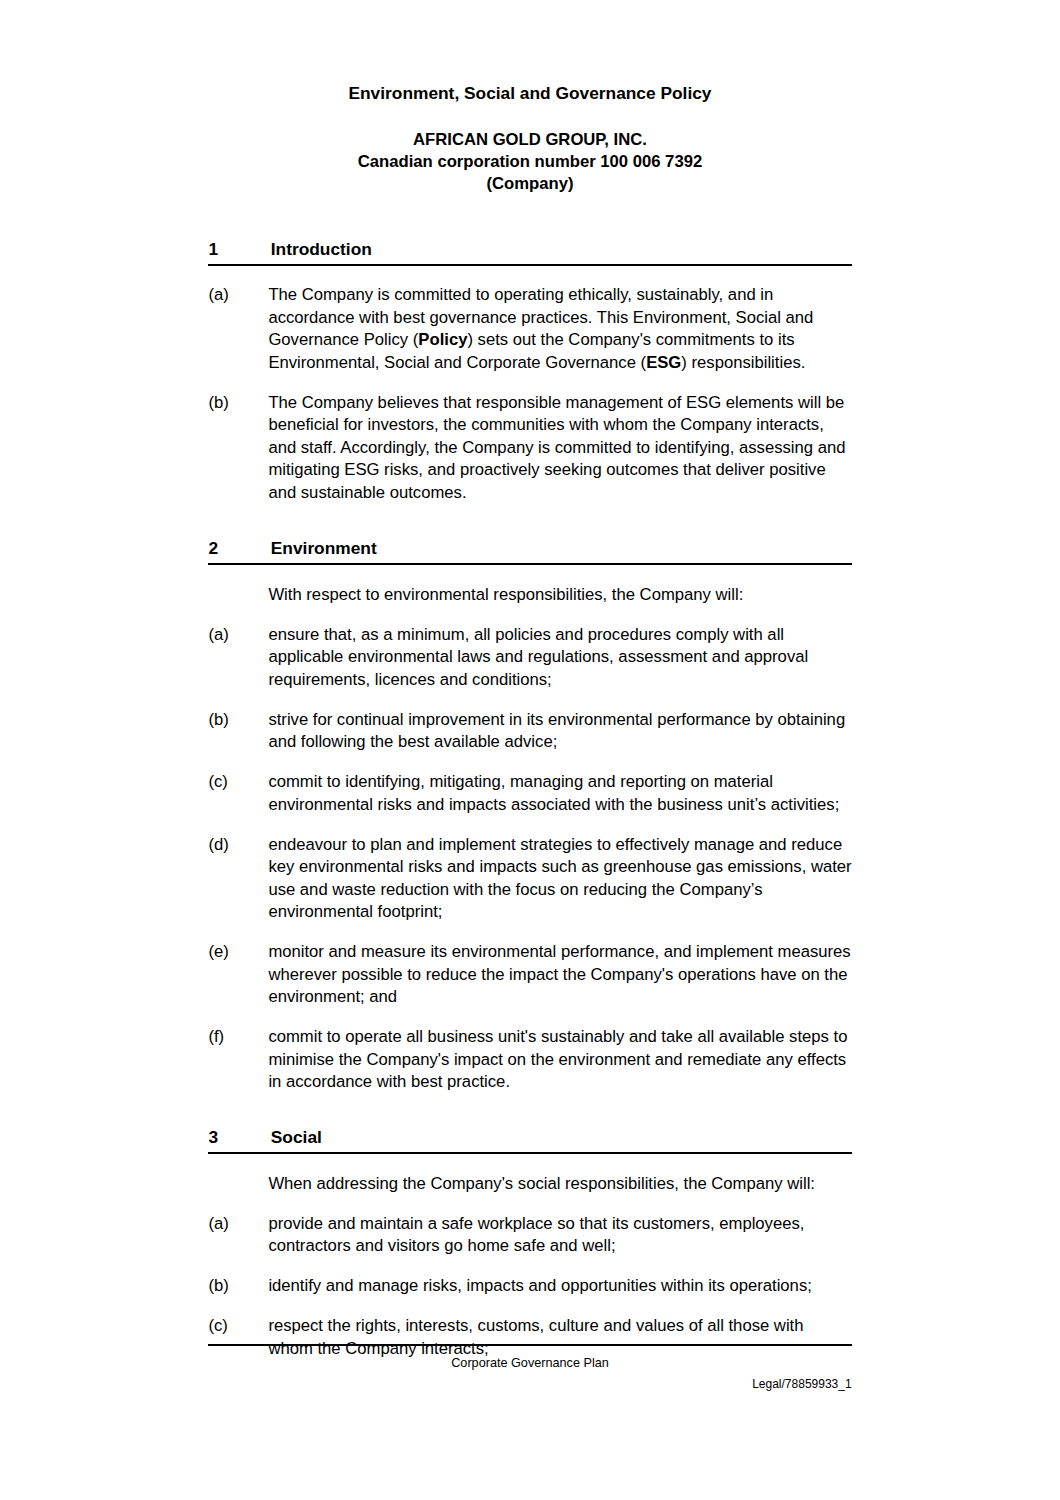Environment, Social and Governance Policy
AFRICAN GOLD GROUP, INC.
Canadian corporation number 100 006 7392
(Company)
1 Introduction
(a) The Company is committed to operating ethically, sustainably, and in accordance with best governance practices. This Environment, Social and Governance Policy (Policy) sets out the Company's commitments to its Environmental, Social and Corporate Governance (ESG) responsibilities.
(b) The Company believes that responsible management of ESG elements will be beneficial for investors, the communities with whom the Company interacts, and staff. Accordingly, the Company is committed to identifying, assessing and mitigating ESG risks, and proactively seeking outcomes that deliver positive and sustainable outcomes.
2 Environment
With respect to environmental responsibilities, the Company will:
(a) ensure that, as a minimum, all policies and procedures comply with all applicable environmental laws and regulations, assessment and approval requirements, licences and conditions;
(b) strive for continual improvement in its environmental performance by obtaining and following the best available advice;
(c) commit to identifying, mitigating, managing and reporting on material environmental risks and impacts associated with the business unit’s activities;
(d) endeavour to plan and implement strategies to effectively manage and reduce key environmental risks and impacts such as greenhouse gas emissions, water use and waste reduction with the focus on reducing the Company’s environmental footprint;
(e) monitor and measure its environmental performance, and implement measures wherever possible to reduce the impact the Company's operations have on the environment; and
(f) commit to operate all business unit's sustainably and take all available steps to minimise the Company's impact on the environment and remediate any effects in accordance with best practice.
3 Social
When addressing the Company's social responsibilities, the Company will:
(a) provide and maintain a safe workplace so that its customers, employees, contractors and visitors go home safe and well;
(b) identify and manage risks, impacts and opportunities within its operations;
(c) respect the rights, interests, customs, culture and values of all those with whom the Company interacts;
Corporate Governance Plan
Legal/78859933_1